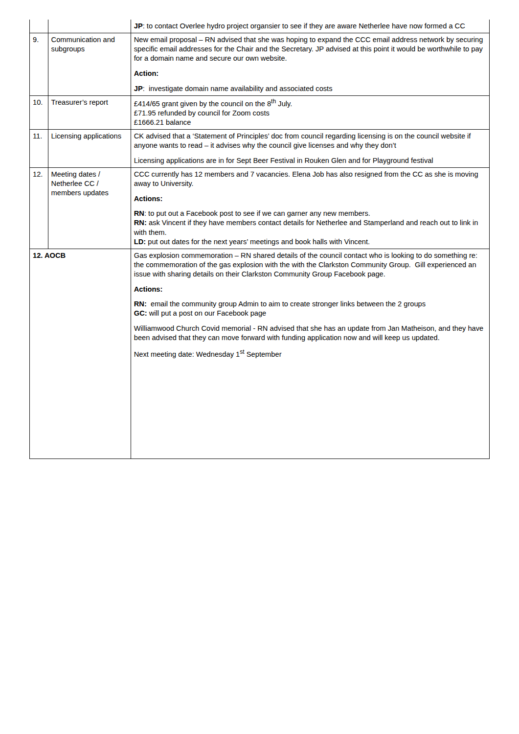| | | JP : to contact Overlee hydro project organsier to see if they are aware Netherlee have now formed a CC |
| 9. | Communication and subgroups | New email proposal – RN advised that she was hoping to expand the CCC email address network by securing specific email addresses for the Chair and the Secretary. JP advised at this point it would be worthwhile to pay for a domain name and secure our own website. Action: JP : investigate domain name availability and associated costs |
| 10. | Treasurer’s report | £414/65 grant given by the council on the 8 th July. £71.95 refunded by council for Zoom costs £1666.21 balance |
| 11. | Licensing applications | CK advised that a ‘Statement of Principles’ doc from council regarding licensing is on the council website if anyone wants to read – it advises why the council give licenses and why they don’t Licensing applications are in for Sept Beer Festival in Rouken Glen and for Playground festival |
| 12. | Meeting dates / Netherlee CC / members updates | CCC currently has 12 members and 7 vacancies. Elena Job has also resigned from the CC as she is moving away to University. Actions: RN : to put out a Facebook post to see if we can garner any new members. RN: ask Vincent if they have members contact details for Netherlee and Stamperland and reach out to link in with them. LD: put out dates for the next years’ meetings and book halls with Vincent. |
| 12. AOCB | Gas explosion commemoration – RN shared details of the council contact who is looking to do something re: the commemoration of the gas explosion with the with the Clarkston Community Group. Gill experienced an issue with sharing details on their Clarkston Community Group Facebook page. Actions: RN: email the community group Admin to aim to create stronger links between the 2 groups GC: will put a post on our Facebook page Williamwood Church Covid memorial - RN advised that she has an update from Jan Matheison, and they have been advised that they can move forward with funding application now and will keep us updated. Next meeting date: Wednesday 1 st September |